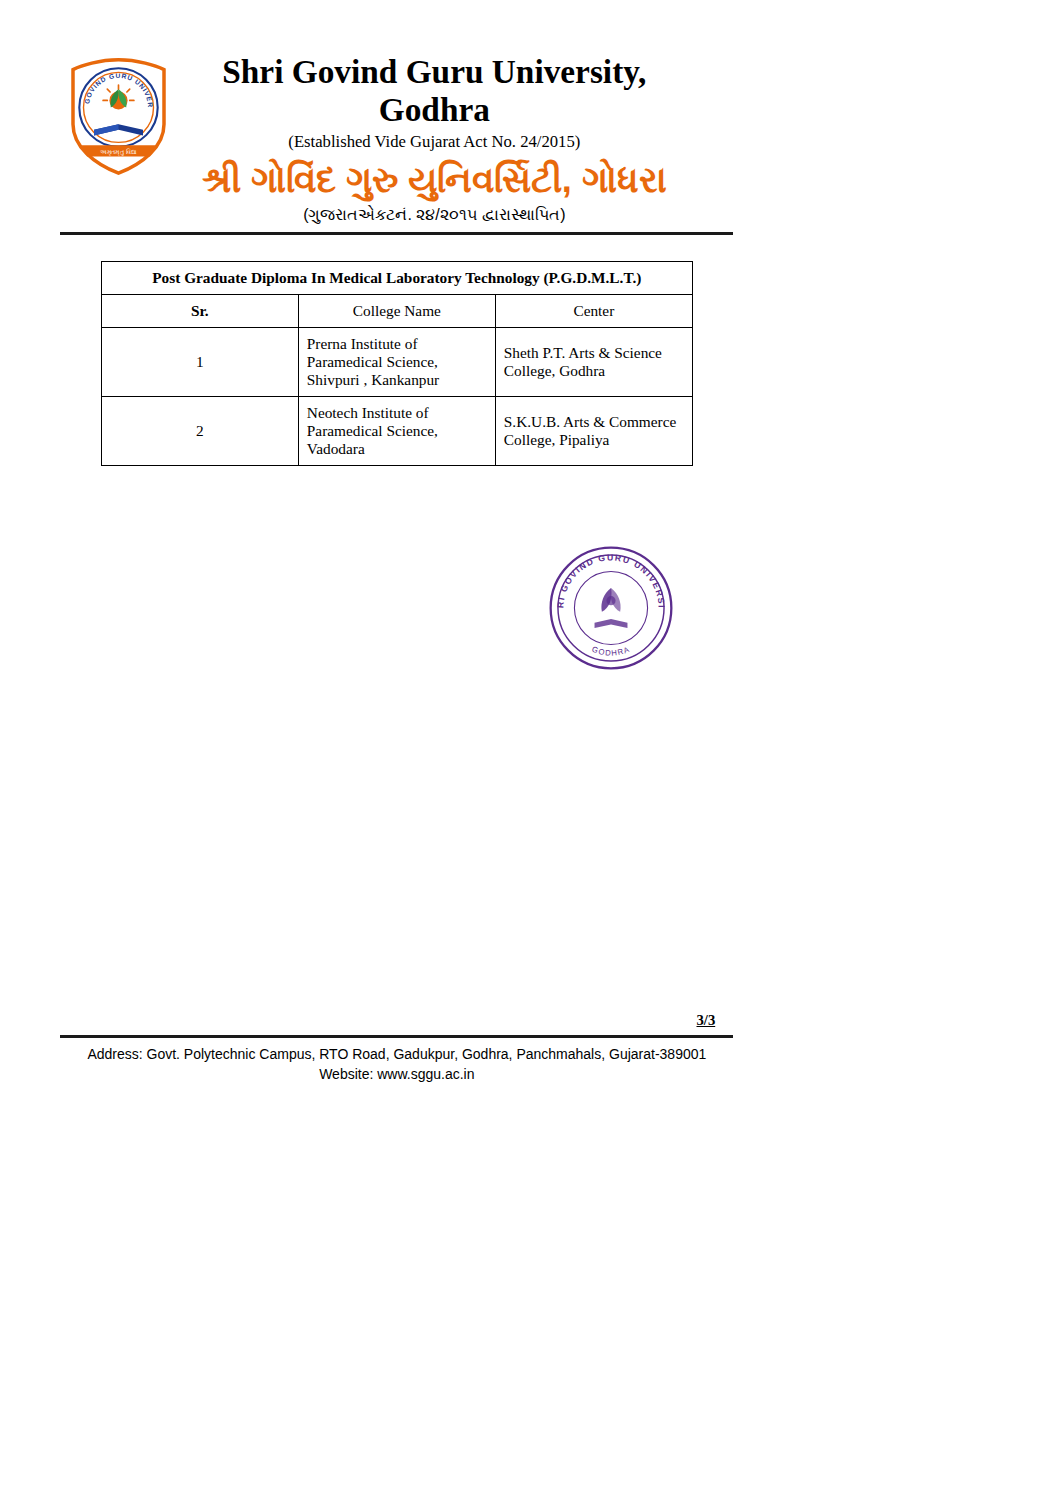SHRI GOVIND GURU UNIVERSITY અમૃતમ્ તુ વિદ્યા
Shri Govind Guru University, Godhra
(Established Vide Gujarat Act No. 24/2015)
શ્રી ગોવિંદ ગુરુ યુનિવર્સિટી, ગોધરા
(ગુજરાતએકટનં. ૨૪/૨૦૧૫ દ્વારાસ્થાપિત)
| Post Graduate Diploma In Medical Laboratory Technology (P.G.D.M.L.T.) |
| Sr. | College Name | Center |
| 1 | Prerna Institute of Paramedical Science, Shivpuri , Kankanpur | Sheth P.T. Arts & Science College, Godhra |
| 2 | Neotech Institute of Paramedical Science, Vadodara | S.K.U.B. Arts & Commerce College, Pipaliya |
SHRI GOVIND GURU UNIVERSITY GODHRA
3/3
Address: Govt. Polytechnic Campus, RTO Road, Gadukpur, Godhra, Panchmahals, Gujarat-389001
Website: www.sggu.ac.in